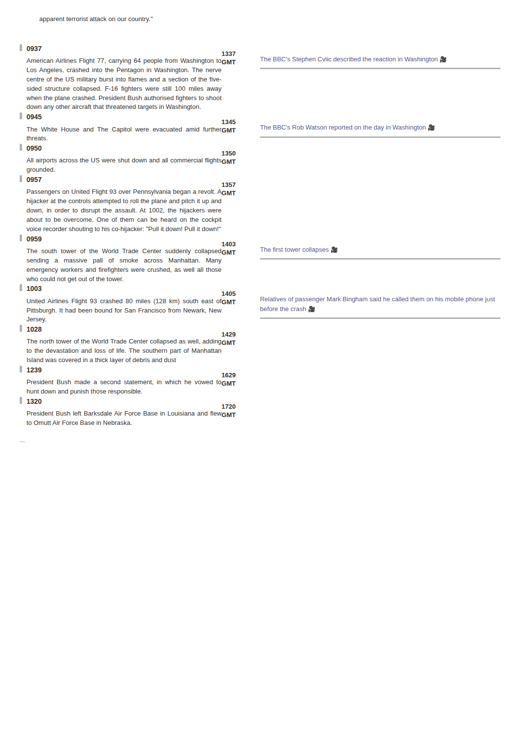apparent terrorist attack on our country."
| 0937 American Airlines Flight 77, carrying 64 people from Washington to Los Angeles, crashed into the Pentagon in Washington. The nerve centre of the US military burst into flames and a section of the five-sided structure collapsed. F-16 fighters were still 100 miles away when the plane crashed. President Bush authorised fighters to shoot down any other aircraft that threatened targets in Washington. | 1337 GMT | The BBC's Stephen Cviic described the reaction in Washington 🎥 |
| 0945 The White House and The Capitol were evacuated amid further threats. | 1345 GMT | The BBC's Rob Watson reported on the day in Washington 🎥 |
| 0950 All airports across the US were shut down and all commercial flights grounded. | 1350 GMT | |
| 0957 Passengers on United Flight 93 over Pennsylvania began a revolt. A hijacker at the controls attempted to roll the plane and pitch it up and down, in order to disrupt the assault. At 1002, the hijackers were about to be overcome. One of them can be heard on the cockpit voice recorder shouting to his co-hijacker: "Pull it down! Pull it down!" | 1357 GMT | |
| 0959 The south tower of the World Trade Center suddenly collapsed sending a massive pall of smoke across Manhattan. Many emergency workers and firefighters were crushed, as well all those who could not get out of the tower. | 1403 GMT | The first tower collapses 🎥 |
| 1003 United Airlines Flight 93 crashed 80 miles (128 km) south east of Pittsburgh. It had been bound for San Francisco from Newark, New Jersey. | 1405 GMT | Relatives of passenger Mark Bingham said he called them on his mobile phone just before the crash 🎥 |
| 1028 The north tower of the World Trade Center collapsed as well, adding to the devastation and loss of life. The southern part of Manhattan Island was covered in a thick layer of debris and dust | 1429 GMT | |
| 1239 President Bush made a second statement, in which he vowed to hunt down and punish those responsible. | 1629 GMT | |
| 1320 President Bush left Barksdale Air Force Base in Louisiana and flew to Omutt Air Force Base in Nebraska. | 1720 GMT | |
—